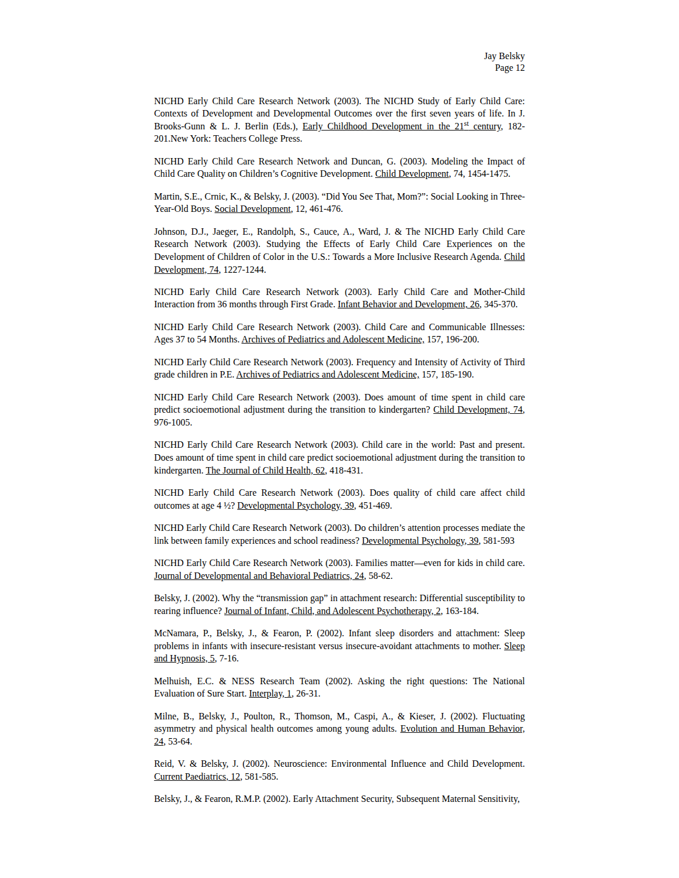Jay Belsky Page 12
NICHD Early Child Care Research Network (2003). The NICHD Study of Early Child Care: Contexts of Development and Developmental Outcomes over the first seven years of life. In J. Brooks-Gunn & L. J. Berlin (Eds.), Early Childhood Development in the 21st century, 182-201.New York: Teachers College Press.
NICHD Early Child Care Research Network and Duncan, G. (2003). Modeling the Impact of Child Care Quality on Children’s Cognitive Development. Child Development, 74, 1454-1475.
Martin, S.E., Crnic, K., & Belsky, J. (2003). “Did You See That, Mom?”: Social Looking in Three-Year-Old Boys. Social Development, 12, 461-476.
Johnson, D.J., Jaeger, E., Randolph, S., Cauce, A., Ward, J. & The NICHD Early Child Care Research Network (2003). Studying the Effects of Early Child Care Experiences on the Development of Children of Color in the U.S.: Towards a More Inclusive Research Agenda. Child Development, 74, 1227-1244.
NICHD Early Child Care Research Network (2003). Early Child Care and Mother-Child Interaction from 36 months through First Grade. Infant Behavior and Development, 26, 345-370.
NICHD Early Child Care Research Network (2003). Child Care and Communicable Illnesses: Ages 37 to 54 Months. Archives of Pediatrics and Adolescent Medicine, 157, 196-200.
NICHD Early Child Care Research Network (2003). Frequency and Intensity of Activity of Third grade children in P.E. Archives of Pediatrics and Adolescent Medicine, 157, 185-190.
NICHD Early Child Care Research Network (2003). Does amount of time spent in child care predict socioemotional adjustment during the transition to kindergarten? Child Development, 74, 976-1005.
NICHD Early Child Care Research Network (2003). Child care in the world: Past and present. Does amount of time spent in child care predict socioemotional adjustment during the transition to kindergarten. The Journal of Child Health, 62, 418-431.
NICHD Early Child Care Research Network (2003). Does quality of child care affect child outcomes at age 4 ½? Developmental Psychology, 39, 451-469.
NICHD Early Child Care Research Network (2003). Do children’s attention processes mediate the link between family experiences and school readiness? Developmental Psychology, 39, 581-593
NICHD Early Child Care Research Network (2003). Families matter—even for kids in child care. Journal of Developmental and Behavioral Pediatrics, 24, 58-62.
Belsky, J. (2002). Why the “transmission gap” in attachment research: Differential susceptibility to rearing influence? Journal of Infant, Child, and Adolescent Psychotherapy, 2, 163-184.
McNamara, P., Belsky, J., & Fearon, P. (2002). Infant sleep disorders and attachment: Sleep problems in infants with insecure-resistant versus insecure-avoidant attachments to mother. Sleep and Hypnosis, 5, 7-16.
Melhuish, E.C. & NESS Research Team (2002). Asking the right questions: The National Evaluation of Sure Start. Interplay, 1, 26-31.
Milne, B., Belsky, J., Poulton, R., Thomson, M., Caspi, A., & Kieser, J. (2002). Fluctuating asymmetry and physical health outcomes among young adults. Evolution and Human Behavior, 24, 53-64.
Reid, V. & Belsky, J. (2002). Neuroscience: Environmental Influence and Child Development. Current Paediatrics, 12, 581-585.
Belsky, J., & Fearon, R.M.P. (2002). Early Attachment Security, Subsequent Maternal Sensitivity,